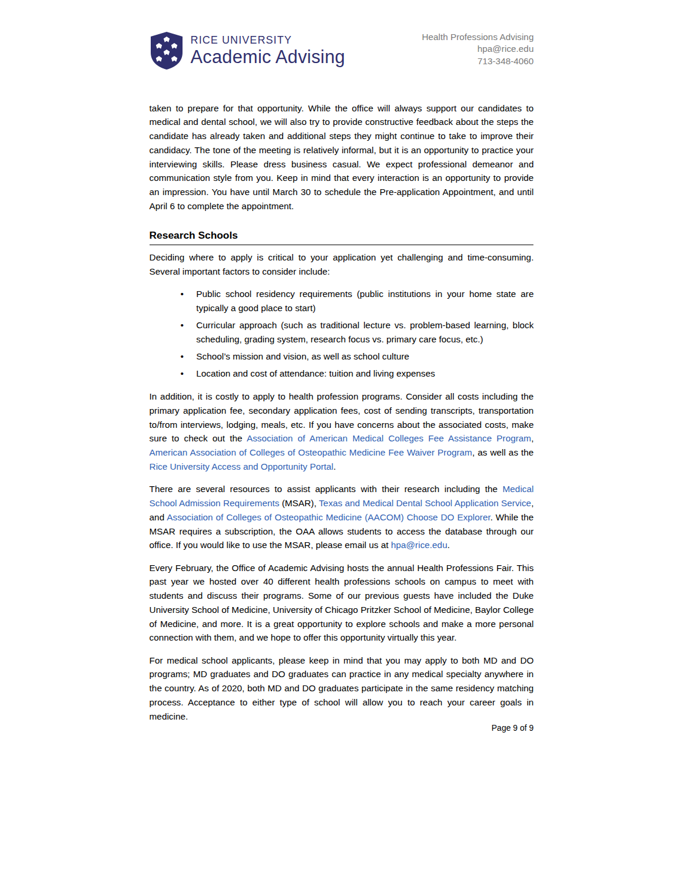Rice University
Academic Advising
Health Professions Advising
hpa@rice.edu
713-348-4060
taken to prepare for that opportunity. While the office will always support our candidates to medical and dental school, we will also try to provide constructive feedback about the steps the candidate has already taken and additional steps they might continue to take to improve their candidacy. The tone of the meeting is relatively informal, but it is an opportunity to practice your interviewing skills. Please dress business casual. We expect professional demeanor and communication style from you. Keep in mind that every interaction is an opportunity to provide an impression. You have until March 30 to schedule the Pre-application Appointment, and until April 6 to complete the appointment.
Research Schools
Deciding where to apply is critical to your application yet challenging and time-consuming. Several important factors to consider include:
Public school residency requirements (public institutions in your home state are typically a good place to start)
Curricular approach (such as traditional lecture vs. problem-based learning, block scheduling, grading system, research focus vs. primary care focus, etc.)
School’s mission and vision, as well as school culture
Location and cost of attendance: tuition and living expenses
In addition, it is costly to apply to health profession programs. Consider all costs including the primary application fee, secondary application fees, cost of sending transcripts, transportation to/from interviews, lodging, meals, etc. If you have concerns about the associated costs, make sure to check out the Association of American Medical Colleges Fee Assistance Program, American Association of Colleges of Osteopathic Medicine Fee Waiver Program, as well as the Rice University Access and Opportunity Portal.
There are several resources to assist applicants with their research including the Medical School Admission Requirements (MSAR), Texas and Medical Dental School Application Service, and Association of Colleges of Osteopathic Medicine (AACOM) Choose DO Explorer. While the MSAR requires a subscription, the OAA allows students to access the database through our office. If you would like to use the MSAR, please email us at hpa@rice.edu.
Every February, the Office of Academic Advising hosts the annual Health Professions Fair. This past year we hosted over 40 different health professions schools on campus to meet with students and discuss their programs. Some of our previous guests have included the Duke University School of Medicine, University of Chicago Pritzker School of Medicine, Baylor College of Medicine, and more. It is a great opportunity to explore schools and make a more personal connection with them, and we hope to offer this opportunity virtually this year.
For medical school applicants, please keep in mind that you may apply to both MD and DO programs; MD graduates and DO graduates can practice in any medical specialty anywhere in the country. As of 2020, both MD and DO graduates participate in the same residency matching process. Acceptance to either type of school will allow you to reach your career goals in medicine.
Page 9 of 9